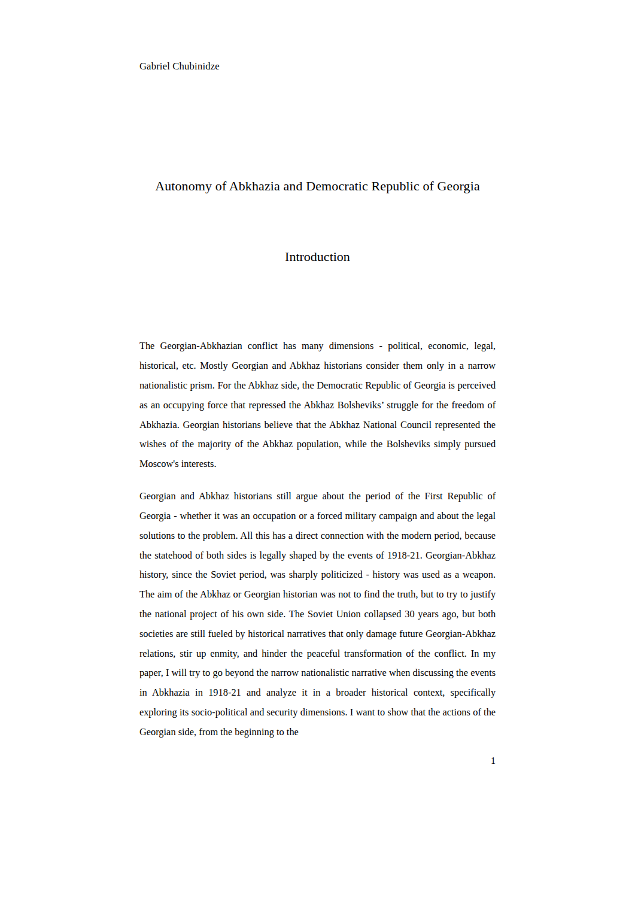Gabriel Chubinidze
Autonomy of Abkhazia and Democratic Republic of Georgia
Introduction
The Georgian-Abkhazian conflict has many dimensions - political, economic, legal, historical, etc. Mostly Georgian and Abkhaz historians consider them only in a narrow nationalistic prism. For the Abkhaz side, the Democratic Republic of Georgia is perceived as an occupying force that repressed the Abkhaz Bolsheviks’ struggle for the freedom of Abkhazia. Georgian historians believe that the Abkhaz National Council represented the wishes of the majority of the Abkhaz population, while the Bolsheviks simply pursued Moscow's interests.
Georgian and Abkhaz historians still argue about the period of the First Republic of Georgia - whether it was an occupation or a forced military campaign and about the legal solutions to the problem. All this has a direct connection with the modern period, because the statehood of both sides is legally shaped by the events of 1918-21. Georgian-Abkhaz history, since the Soviet period, was sharply politicized - history was used as a weapon. The aim of the Abkhaz or Georgian historian was not to find the truth, but to try to justify the national project of his own side. The Soviet Union collapsed 30 years ago, but both societies are still fueled by historical narratives that only damage future Georgian-Abkhaz relations, stir up enmity, and hinder the peaceful transformation of the conflict. In my paper, I will try to go beyond the narrow nationalistic narrative when discussing the events in Abkhazia in 1918-21 and analyze it in a broader historical context, specifically exploring its socio-political and security dimensions. I want to show that the actions of the Georgian side, from the beginning to the
1